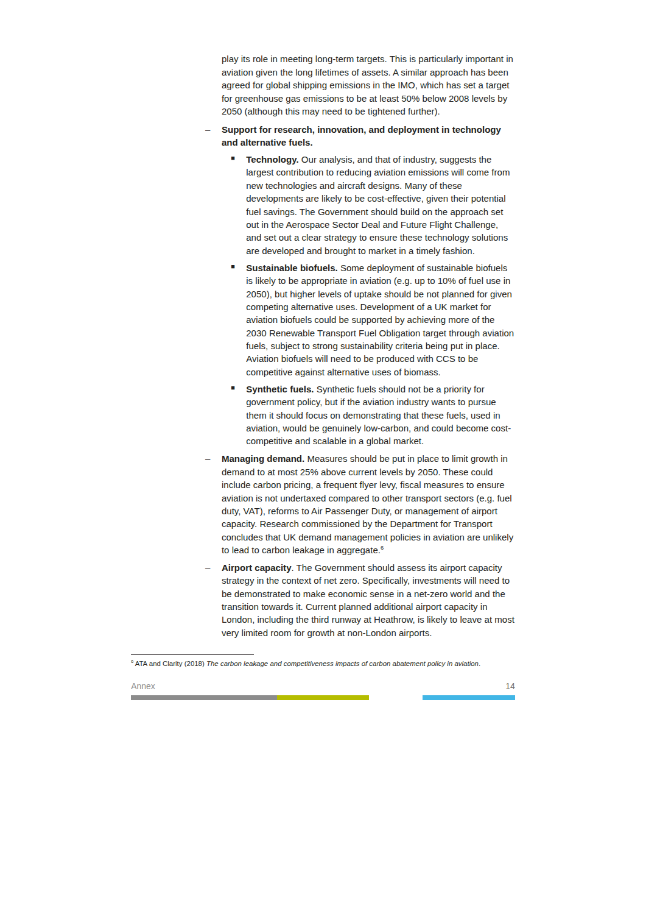play its role in meeting long-term targets. This is particularly important in aviation given the long lifetimes of assets. A similar approach has been agreed for global shipping emissions in the IMO, which has set a target for greenhouse gas emissions to be at least 50% below 2008 levels by 2050 (although this may need to be tightened further).
– Support for research, innovation, and deployment in technology and alternative fuels.
■ Technology. Our analysis, and that of industry, suggests the largest contribution to reducing aviation emissions will come from new technologies and aircraft designs. Many of these developments are likely to be cost-effective, given their potential fuel savings. The Government should build on the approach set out in the Aerospace Sector Deal and Future Flight Challenge, and set out a clear strategy to ensure these technology solutions are developed and brought to market in a timely fashion.
■ Sustainable biofuels. Some deployment of sustainable biofuels is likely to be appropriate in aviation (e.g. up to 10% of fuel use in 2050), but higher levels of uptake should be not planned for given competing alternative uses. Development of a UK market for aviation biofuels could be supported by achieving more of the 2030 Renewable Transport Fuel Obligation target through aviation fuels, subject to strong sustainability criteria being put in place. Aviation biofuels will need to be produced with CCS to be competitive against alternative uses of biomass.
■ Synthetic fuels. Synthetic fuels should not be a priority for government policy, but if the aviation industry wants to pursue them it should focus on demonstrating that these fuels, used in aviation, would be genuinely low-carbon, and could become cost-competitive and scalable in a global market.
– Managing demand. Measures should be put in place to limit growth in demand to at most 25% above current levels by 2050. These could include carbon pricing, a frequent flyer levy, fiscal measures to ensure aviation is not undertaxed compared to other transport sectors (e.g. fuel duty, VAT), reforms to Air Passenger Duty, or management of airport capacity. Research commissioned by the Department for Transport concludes that UK demand management policies in aviation are unlikely to lead to carbon leakage in aggregate.6
– Airport capacity. The Government should assess its airport capacity strategy in the context of net zero. Specifically, investments will need to be demonstrated to make economic sense in a net-zero world and the transition towards it. Current planned additional airport capacity in London, including the third runway at Heathrow, is likely to leave at most very limited room for growth at non-London airports.
6 ATA and Clarity (2018) The carbon leakage and competitiveness impacts of carbon abatement policy in aviation.
Annex 14